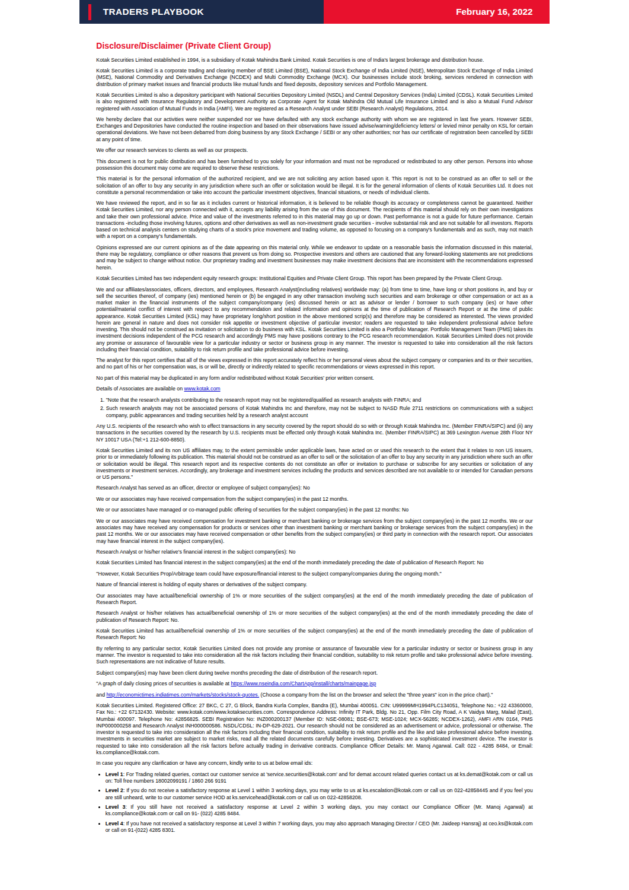TRADERS PLAYBOOK
February 16, 2022
Disclosure/Disclaimer (Private Client Group)
Kotak Securities Limited established in 1994, is a subsidiary of Kotak Mahindra Bank Limited. Kotak Securities is one of India's largest brokerage and distribution house.
Kotak Securities Limited is a corporate trading and clearing member of BSE Limited (BSE), National Stock Exchange of India Limited (NSE), Metropolitan Stock Exchange of India Limited (MSE), National Commodity and Derivatives Exchange (NCDEX) and Multi Commodity Exchange (MCX). Our businesses include stock broking, services rendered in connection with distribution of primary market issues and financial products like mutual funds and fixed deposits, depository services and Portfolio Management.
Kotak Securities Limited is also a depository participant with National Securities Depository Limited (NSDL) and Central Depository Services (India) Limited (CDSL). Kotak Securities Limited is also registered with Insurance Regulatory and Development Authority as Corporate Agent for Kotak Mahindra Old Mutual Life Insurance Limited and is also a Mutual Fund Advisor registered with Association of Mutual Funds in India (AMFI). We are registered as a Research Analyst under SEBI (Research Analyst) Regulations, 2014.
We hereby declare that our activities were neither suspended nor we have defaulted with any stock exchange authority with whom we are registered in last five years. However SEBI, Exchanges and Depositories have conducted the routine inspection and based on their observations have issued advise/warning/deficiency letters/ or levied minor penalty on KSL for certain operational deviations. We have not been debarred from doing business by any Stock Exchange / SEBI or any other authorities; nor has our certificate of registration been cancelled by SEBI at any point of time.
We offer our research services to clients as well as our prospects.
This document is not for public distribution and has been furnished to you solely for your information and must not be reproduced or redistributed to any other person. Persons into whose possession this document may come are required to observe these restrictions.
This material is for the personal information of the authorized recipient, and we are not soliciting any action based upon it. This report is not to be construed as an offer to sell or the solicitation of an offer to buy any security in any jurisdiction where such an offer or solicitation would be illegal. It is for the general information of clients of Kotak Securities Ltd. It does not constitute a personal recommendation or take into account the particular investment objectives, financial situations, or needs of individual clients.
We have reviewed the report, and in so far as it includes current or historical information, it is believed to be reliable though its accuracy or completeness cannot be guaranteed. Neither Kotak Securities Limited, nor any person connected with it, accepts any liability arising from the use of this document. The recipients of this material should rely on their own investigations and take their own professional advice. Price and value of the investments referred to in this material may go up or down. Past performance is not a guide for future performance. Certain transactions -including those involving futures, options and other derivatives as well as non-investment grade securities - involve substantial risk and are not suitable for all investors. Reports based on technical analysis centers on studying charts of a stock's price movement and trading volume, as opposed to focusing on a company's fundamentals and as such, may not match with a report on a company's fundamentals.
Opinions expressed are our current opinions as of the date appearing on this material only. While we endeavor to update on a reasonable basis the information discussed in this material, there may be regulatory, compliance or other reasons that prevent us from doing so. Prospective investors and others are cautioned that any forward-looking statements are not predictions and may be subject to change without notice. Our proprietary trading and investment businesses may make investment decisions that are inconsistent with the recommendations expressed herein.
Kotak Securities Limited has two independent equity research groups: Institutional Equities and Private Client Group. This report has been prepared by the Private Client Group.
We and our affiliates/associates, officers, directors, and employees, Research Analyst(including relatives) worldwide may: (a) from time to time, have long or short positions in, and buy or sell the securities thereof, of company (ies) mentioned herein or (b) be engaged in any other transaction involving such securities and earn brokerage or other compensation or act as a market maker in the financial instruments of the subject company/company (ies) discussed herein or act as advisor or lender / borrower to such company (ies) or have other potential/material conflict of interest with respect to any recommendation and related information and opinions at the time of publication of Research Report or at the time of public appearance. Kotak Securities Limited (KSL) may have proprietary long/short position in the above mentioned scrip(s) and therefore may be considered as interested. The views provided herein are general in nature and does not consider risk appetite or investment objective of particular investor; readers are requested to take independent professional advice before investing. This should not be construed as invitation or solicitation to do business with KSL. Kotak Securities Limited is also a Portfolio Manager. Portfolio Management Team (PMS) takes its investment decisions independent of the PCG research and accordingly PMS may have positions contrary to the PCG research recommendation. Kotak Securities Limited does not provide any promise or assurance of favourable view for a particular industry or sector or business group in any manner. The investor is requested to take into consideration all the risk factors including their financial condition, suitability to risk return profile and take professional advice before investing.
The analyst for this report certifies that all of the views expressed in this report accurately reflect his or her personal views about the subject company or companies and its or their securities, and no part of his or her compensation was, is or will be, directly or indirectly related to specific recommendations or views expressed in this report.
No part of this material may be duplicated in any form and/or redistributed without Kotak Securities' prior written consent.
Details of Associates are available on www.kotak.com
"Note that the research analysts contributing to the research report may not be registered/qualified as research analysts with FINRA; and
Such research analysts may not be associated persons of Kotak Mahindra Inc and therefore, may not be subject to NASD Rule 2711 restrictions on communications with a subject company, public appearances and trading securities held by a research analyst account
Any U.S. recipients of the research who wish to effect transactions in any security covered by the report should do so with or through Kotak Mahindra Inc. (Member FINRA/SIPC) and (ii) any transactions in the securities covered by the research by U.S. recipients must be effected only through Kotak Mahindra Inc. (Member FINRA/SIPC) at 369 Lexington Avenue 28th Floor NY NY 10017 USA (Tel:+1 212-600-8850).
Kotak Securities Limited and its non US affiliates may, to the extent permissible under applicable laws, have acted on or used this research to the extent that it relates to non US issuers, prior to or immediately following its publication. This material should not be construed as an offer to sell or the solicitation of an offer to buy any security in any jurisdiction where such an offer or solicitation would be illegal. This research report and its respective contents do not constitute an offer or invitation to purchase or subscribe for any securities or solicitation of any investments or investment services. Accordingly, any brokerage and investment services including the products and services described are not available to or intended for Canadian persons or US persons."
Research Analyst has served as an officer, director or employee of subject company(ies): No
We or our associates may have received compensation from the subject company(ies) in the past 12 months.
We or our associates have managed or co-managed public offering of securities for the subject company(ies) in the past 12 months: No
We or our associates may have received compensation for investment banking or merchant banking or brokerage services from the subject company(ies) in the past 12 months. We or our associates may have received any compensation for products or services other than investment banking or merchant banking or brokerage services from the subject company(ies) in the past 12 months. We or our associates may have received compensation or other benefits from the subject company(ies) or third party in connection with the research report. Our associates may have financial interest in the subject company(ies).
Research Analyst or his/her relative's financial interest in the subject company(ies): No
Kotak Securities Limited has financial interest in the subject company(ies) at the end of the month immediately preceding the date of publication of Research Report: No
"However, Kotak Securities Prop/Arbitrage team could have exposure/financial interest to the subject company/companies during the ongoing month."
Nature of financial interest is holding of equity shares or derivatives of the subject company.
Our associates may have actual/beneficial ownership of 1% or more securities of the subject company(ies) at the end of the month immediately preceding the date of publication of Research Report.
Research Analyst or his/her relatives has actual/beneficial ownership of 1% or more securities of the subject company(ies) at the end of the month immediately preceding the date of publication of Research Report: No.
Kotak Securities Limited has actual/beneficial ownership of 1% or more securities of the subject company(ies) at the end of the month immediately preceding the date of publication of Research Report: No
By referring to any particular sector, Kotak Securities Limited does not provide any promise or assurance of favourable view for a particular industry or sector or business group in any manner. The investor is requested to take into consideration all the risk factors including their financial condition, suitability to risk return profile and take professional advice before investing. Such representations are not indicative of future results.
Subject company(ies) may have been client during twelve months preceding the date of distribution of the research report.
"A graph of daily closing prices of securities is available at https://www.nseindia.com/ChartApp/install/charts/mainpage.jsp
and http://economictimes.indiatimes.com/markets/stocks/stock-quotes. (Choose a company from the list on the browser and select the "three years" icon in the price chart)."
Kotak Securities Limited. Registered Office: 27 BKC, C 27, G Block, Bandra Kurla Complex, Bandra (E), Mumbai 400051. CIN: U99999MH1994PLC134051, Telephone No.: +22 43360000, Fax No.: +22 67132430. Website: www.kotak.com/www.kotaksecurities.com. Correspondence Address: Infinity IT Park, Bldg. No 21, Opp. Film City Road, A K Vaidya Marg, Malad (East), Mumbai 400097. Telephone No: 42856825. SEBI Registration No: INZ000200137 (Member ID: NSE-08081; BSE-673; MSE-1024; MCX-56285; NCDEX-1262), AMFI ARN 0164, PMS INP000000258 and Research Analyst INH000000586. NSDL/CDSL: IN-DP-629-2021. Our research should not be considered as an advertisement or advice, professional or otherwise. The investor is requested to take into consideration all the risk factors including their financial condition, suitability to risk return profile and the like and take professional advice before investing. Investments in securities market are subject to market risks, read all the related documents carefully before investing. Derivatives are a sophisticated investment device. The investor is requested to take into consideration all the risk factors before actually trading in derivative contracts. Compliance Officer Details: Mr. Manoj Agarwal. Call: 022 - 4285 8484, or Email: ks.compliance@kotak.com.
In case you require any clarification or have any concern, kindly write to us at below email ids:
Level 1: For Trading related queries, contact our customer service at 'service.securities@kotak.com' and for demat account related queries contact us at ks.demat@kotak.com or call us on: Toll free numbers 18002099191 / 1860 266 9191
Level 2: If you do not receive a satisfactory response at Level 1 within 3 working days, you may write to us at ks.escalation@kotak.com or call us on 022-42858445 and if you feel you are still unheard, write to our customer service HOD at ks.servicehead@kotak.com or call us on 022-42858208.
Level 3: If you still have not received a satisfactory response at Level 2 within 3 working days, you may contact our Compliance Officer (Mr. Manoj Agarwal) at ks.compliance@kotak.com or call on 91- (022) 4285 8484.
Level 4: If you have not received a satisfactory response at Level 3 within 7 working days, you may also approach Managing Director / CEO (Mr. Jaideep Hansraj) at ceo.ks@kotak.com or call on 91-(022) 4285 8301.